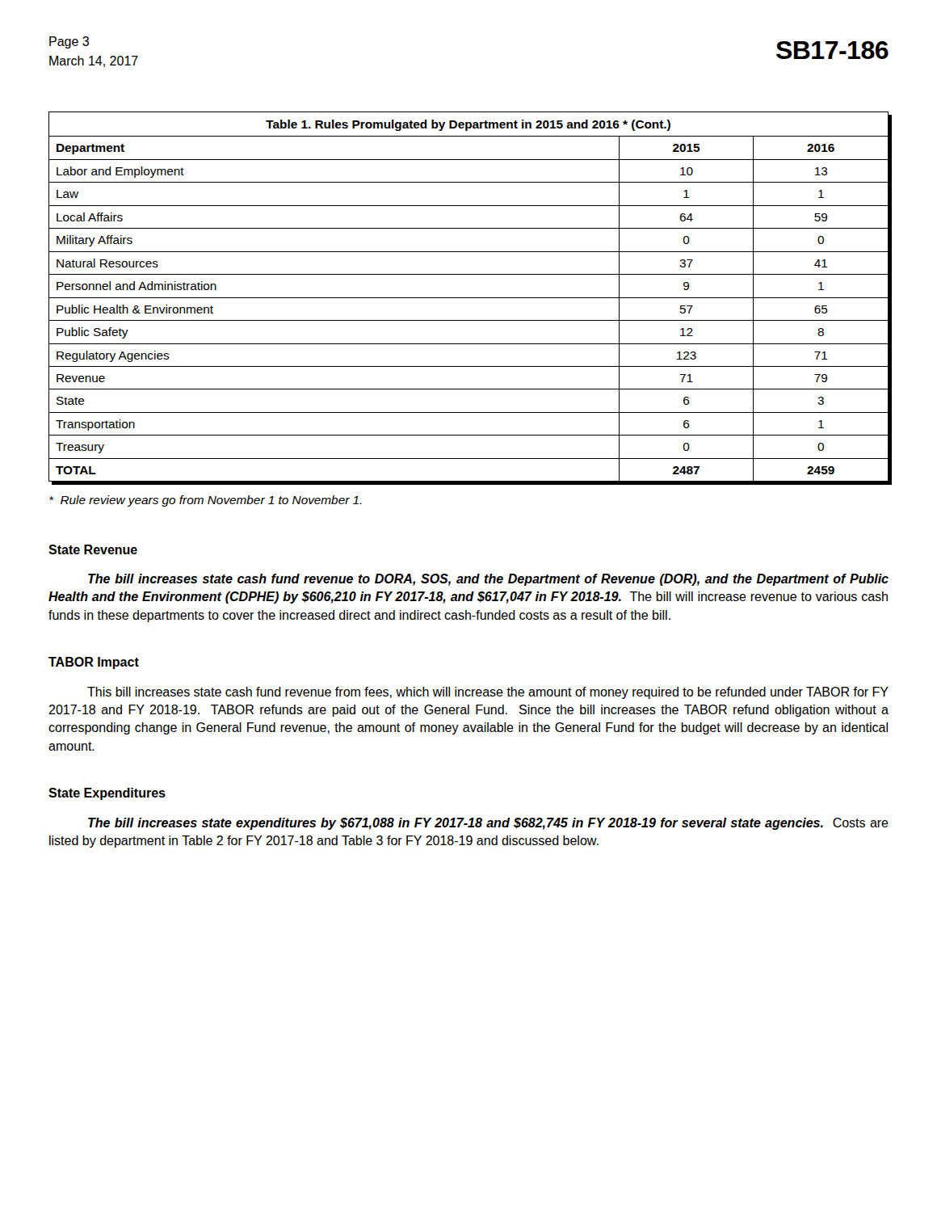Page 3
March 14, 2017
SB17-186
Table 1. Rules Promulgated by Department in 2015 and 2016 * (Cont.)
| Department | 2015 | 2016 |
| --- | --- | --- |
| Labor and Employment | 10 | 13 |
| Law | 1 | 1 |
| Local Affairs | 64 | 59 |
| Military Affairs | 0 | 0 |
| Natural Resources | 37 | 41 |
| Personnel and Administration | 9 | 1 |
| Public Health & Environment | 57 | 65 |
| Public Safety | 12 | 8 |
| Regulatory Agencies | 123 | 71 |
| Revenue | 71 | 79 |
| State | 6 | 3 |
| Transportation | 6 | 1 |
| Treasury | 0 | 0 |
| TOTAL | 2487 | 2459 |
* Rule review years go from November 1 to November 1.
State Revenue
The bill increases state cash fund revenue to DORA, SOS, and the Department of Revenue (DOR), and the Department of Public Health and the Environment (CDPHE) by $606,210 in FY 2017-18, and $617,047 in FY 2018-19. The bill will increase revenue to various cash funds in these departments to cover the increased direct and indirect cash-funded costs as a result of the bill.
TABOR Impact
This bill increases state cash fund revenue from fees, which will increase the amount of money required to be refunded under TABOR for FY 2017-18 and FY 2018-19. TABOR refunds are paid out of the General Fund. Since the bill increases the TABOR refund obligation without a corresponding change in General Fund revenue, the amount of money available in the General Fund for the budget will decrease by an identical amount.
State Expenditures
The bill increases state expenditures by $671,088 in FY 2017-18 and $682,745 in FY 2018-19 for several state agencies. Costs are listed by department in Table 2 for FY 2017-18 and Table 3 for FY 2018-19 and discussed below.